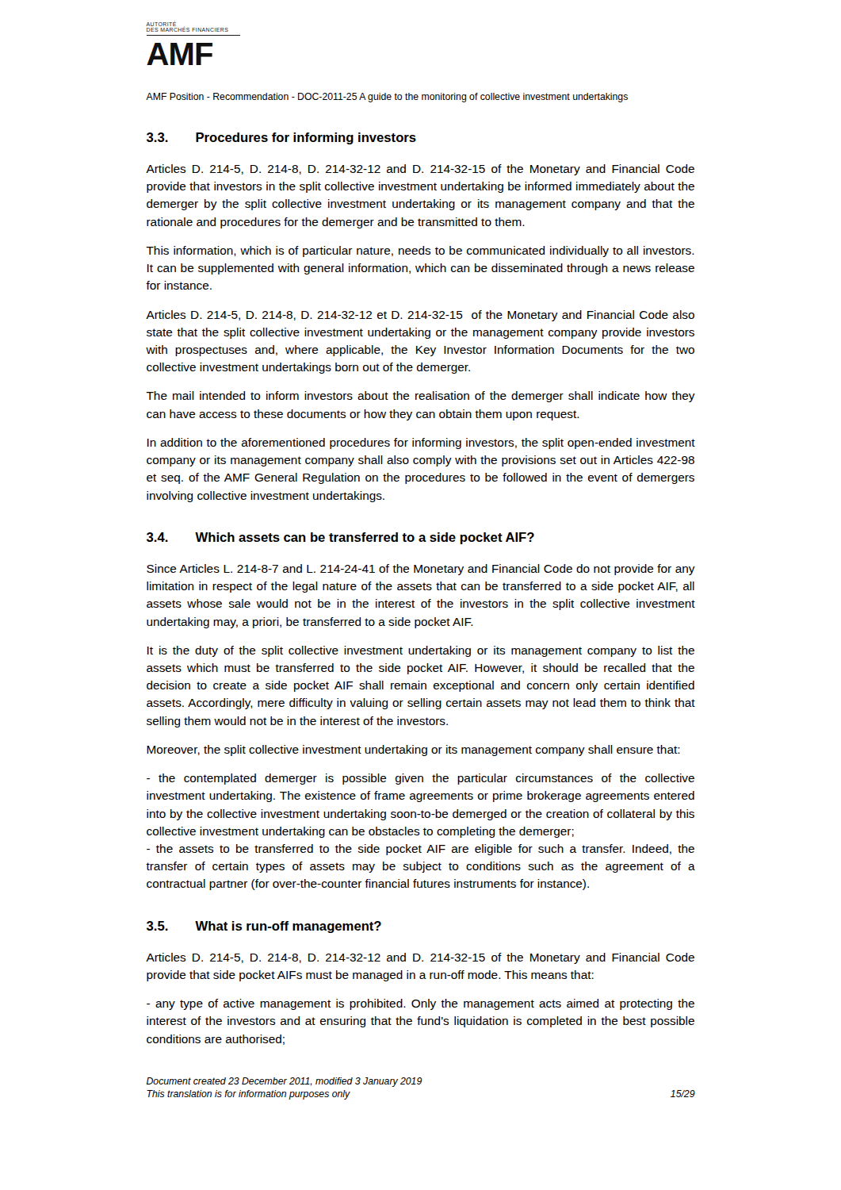Autorité
des marchés financiers
AMF
AMF Position - Recommendation - DOC-2011-25 A guide to the monitoring of collective investment undertakings
3.3. Procedures for informing investors
Articles D. 214-5, D. 214-8, D. 214-32-12 and D. 214-32-15 of the Monetary and Financial Code provide that investors in the split collective investment undertaking be informed immediately about the demerger by the split collective investment undertaking or its management company and that the rationale and procedures for the demerger and be transmitted to them.
This information, which is of particular nature, needs to be communicated individually to all investors. It can be supplemented with general information, which can be disseminated through a news release for instance.
Articles D. 214-5, D. 214-8, D. 214-32-12 et D. 214-32-15 of the Monetary and Financial Code also state that the split collective investment undertaking or the management company provide investors with prospectuses and, where applicable, the Key Investor Information Documents for the two collective investment undertakings born out of the demerger.
The mail intended to inform investors about the realisation of the demerger shall indicate how they can have access to these documents or how they can obtain them upon request.
In addition to the aforementioned procedures for informing investors, the split open-ended investment company or its management company shall also comply with the provisions set out in Articles 422-98 et seq. of the AMF General Regulation on the procedures to be followed in the event of demergers involving collective investment undertakings.
3.4. Which assets can be transferred to a side pocket AIF?
Since Articles L. 214-8-7 and L. 214-24-41 of the Monetary and Financial Code do not provide for any limitation in respect of the legal nature of the assets that can be transferred to a side pocket AIF, all assets whose sale would not be in the interest of the investors in the split collective investment undertaking may, a priori, be transferred to a side pocket AIF.
It is the duty of the split collective investment undertaking or its management company to list the assets which must be transferred to the side pocket AIF. However, it should be recalled that the decision to create a side pocket AIF shall remain exceptional and concern only certain identified assets. Accordingly, mere difficulty in valuing or selling certain assets may not lead them to think that selling them would not be in the interest of the investors.
Moreover, the split collective investment undertaking or its management company shall ensure that:
- the contemplated demerger is possible given the particular circumstances of the collective investment undertaking. The existence of frame agreements or prime brokerage agreements entered into by the collective investment undertaking soon-to-be demerged or the creation of collateral by this collective investment undertaking can be obstacles to completing the demerger;
- the assets to be transferred to the side pocket AIF are eligible for such a transfer. Indeed, the transfer of certain types of assets may be subject to conditions such as the agreement of a contractual partner (for over-the-counter financial futures instruments for instance).
3.5. What is run-off management?
Articles D. 214-5, D. 214-8, D. 214-32-12 and D. 214-32-15 of the Monetary and Financial Code provide that side pocket AIFs must be managed in a run-off mode. This means that:
- any type of active management is prohibited. Only the management acts aimed at protecting the interest of the investors and at ensuring that the fund's liquidation is completed in the best possible conditions are authorised;
Document created 23 December 2011, modified 3 January 2019 This translation is for information purposes only 15/29